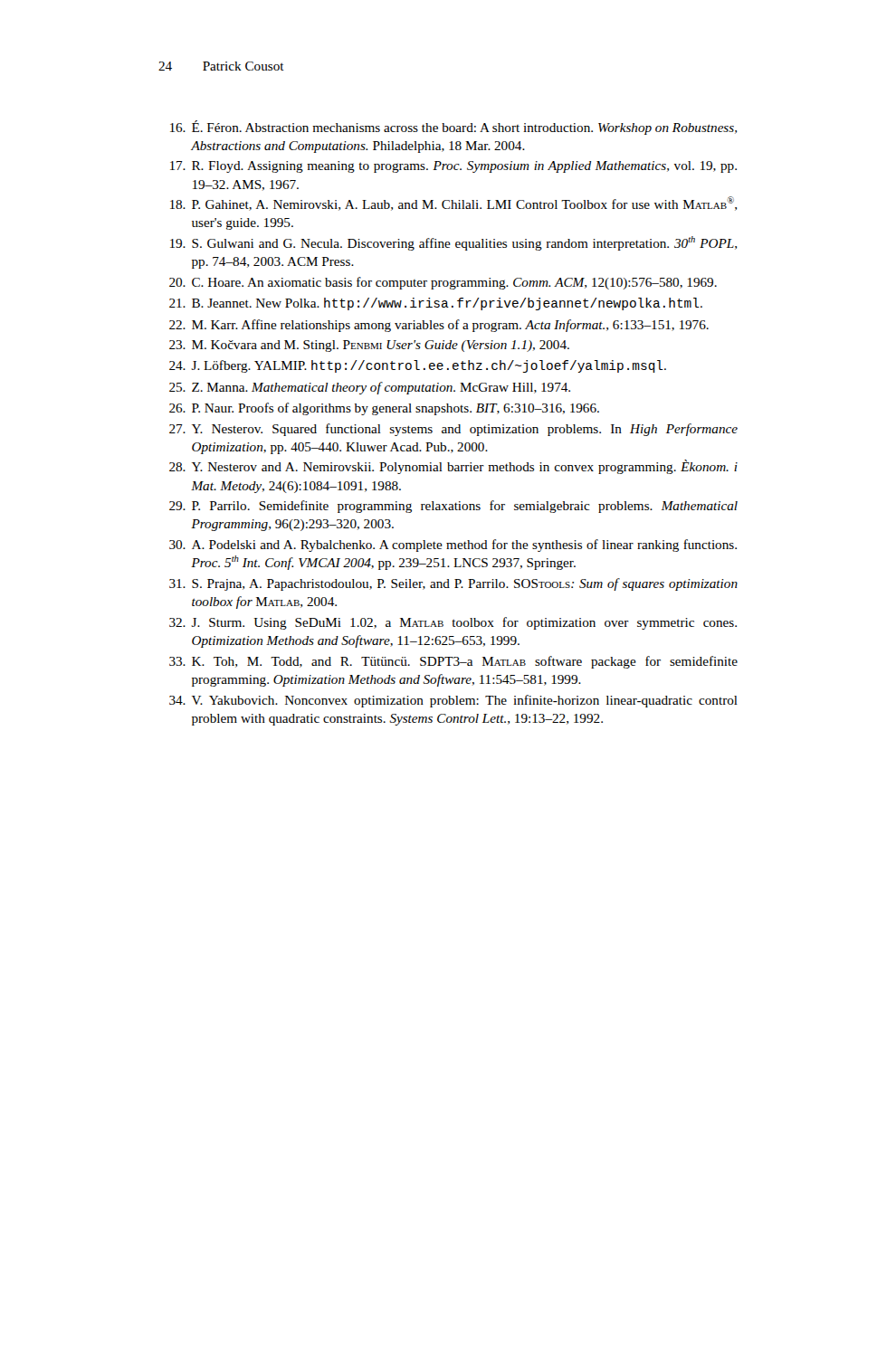24 Patrick Cousot
16. É. Féron. Abstraction mechanisms across the board: A short introduction. Workshop on Robustness, Abstractions and Computations. Philadelphia, 18 Mar. 2004.
17. R. Floyd. Assigning meaning to programs. Proc. Symposium in Applied Mathematics, vol. 19, pp. 19–32. AMS, 1967.
18. P. Gahinet, A. Nemirovski, A. Laub, and M. Chilali. LMI Control Toolbox for use with Matlab®, user's guide. 1995.
19. S. Gulwani and G. Necula. Discovering affine equalities using random interpretation. 30th POPL, pp. 74–84, 2003. ACM Press.
20. C. Hoare. An axiomatic basis for computer programming. Comm. ACM, 12(10):576–580, 1969.
21. B. Jeannet. New Polka. http://www.irisa.fr/prive/bjeannet/newpolka.html.
22. M. Karr. Affine relationships among variables of a program. Acta Informat., 6:133–151, 1976.
23. M. Kočvara and M. Stingl. Penbmi User's Guide (Version 1.1), 2004.
24. J. Löfberg. YALMIP. http://control.ee.ethz.ch/~joloef/yalmip.msql.
25. Z. Manna. Mathematical theory of computation. McGraw Hill, 1974.
26. P. Naur. Proofs of algorithms by general snapshots. BIT, 6:310–316, 1966.
27. Y. Nesterov. Squared functional systems and optimization problems. In High Performance Optimization, pp. 405–440. Kluwer Acad. Pub., 2000.
28. Y. Nesterov and A. Nemirovskii. Polynomial barrier methods in convex programming. Èkonom. i Mat. Metody, 24(6):1084–1091, 1988.
29. P. Parrilo. Semidefinite programming relaxations for semialgebraic problems. Mathematical Programming, 96(2):293–320, 2003.
30. A. Podelski and A. Rybalchenko. A complete method for the synthesis of linear ranking functions. Proc. 5th Int. Conf. VMCAI 2004, pp. 239–251. LNCS 2937, Springer.
31. S. Prajna, A. Papachristodoulou, P. Seiler, and P. Parrilo. SOStools: Sum of squares optimization toolbox for Matlab, 2004.
32. J. Sturm. Using SeDuMi 1.02, a Matlab toolbox for optimization over symmetric cones. Optimization Methods and Software, 11–12:625–653, 1999.
33. K. Toh, M. Todd, and R. Tütüncü. SDPT3–a Matlab software package for semidefinite programming. Optimization Methods and Software, 11:545–581, 1999.
34. V. Yakubovich. Nonconvex optimization problem: The infinite-horizon linear-quadratic control problem with quadratic constraints. Systems Control Lett., 19:13–22, 1992.